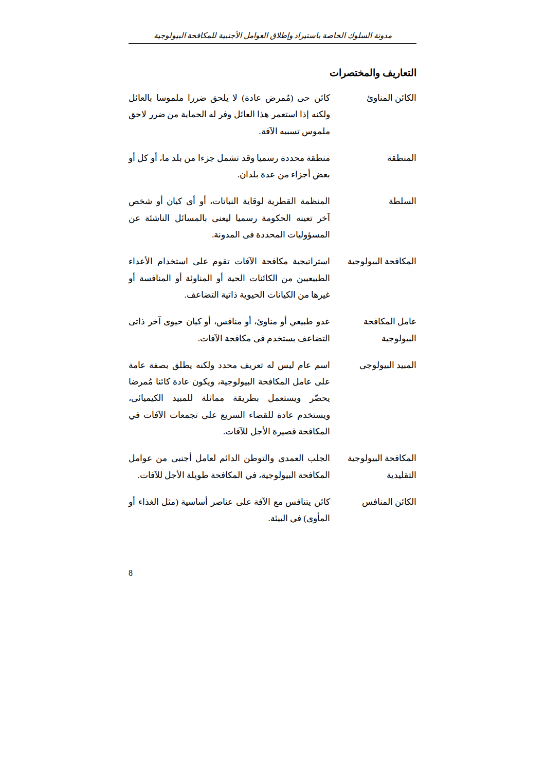مدونة السلوك الخاصة باستيراد وإطلاق العوامل الأجنبية للمكافحة البيولوجية
التعاريف والمختصرات
| الكائن المناوئ | كائن حى (مُمرض عادة) لا يلحق ضررا ملموسا بالعائل ولكنه إذا استعمر هذا العائل وفر له الحماية من ضرر لاحق ملموس تسببه الآفة. |
| المنطقة | منطقة محددة رسميا وقد تشمل جزءا من بلد ما، أو كل أو بعض أجزاء من عدة بلدان. |
| السلطة | المنظمة القطرية لوقاية النباتات، أو أى كيان أو شخص آخر تعينه الحكومة رسميا ليعنى بالمسائل الناشئة عن المسؤوليات المحددة فى المدونة. |
| المكافحة البيولوجية | استراتيجية مكافحة الآفات تقوم على استخدام الأعداء الطبيعيين من الكائنات الحية أو المناوئة أو المنافسة أو غيرها من الكيانات الحيوية ذاتية التضاعف. |
| عامل المكافحة البيولوجية | عدو طبيعي أو مناوئ، أو منافس، أو كيان حيوى آخر ذاتى التضاعف يستخدم فى مكافحة الآفات. |
| المبيد البيولوجى | اسم عام ليس له تعريف محدد ولكنه يطلق بصفة عامة على عامل المكافحة البيولوجية، ويكون عادة كائنا مُمرضا يحضّر ويستعمل بطريقة مماثلة للمبيد الكيميائى، ويستخدم عادة للقضاء السريع على تجمعات الآفات في المكافحة قصيرة الأجل للآفات. |
| المكافحة البيولوجية التقليدية | الجلب العمدى والتوطن الدائم لعامل أجنبى من عوامل المكافحة البيولوجية، في المكافحة طويلة الأجل للآفات. |
| الكائن المنافس | كائن يتنافس مع الآفة على عناصر أساسية (مثل الغذاء أو المأوى) في البيئة. |
8